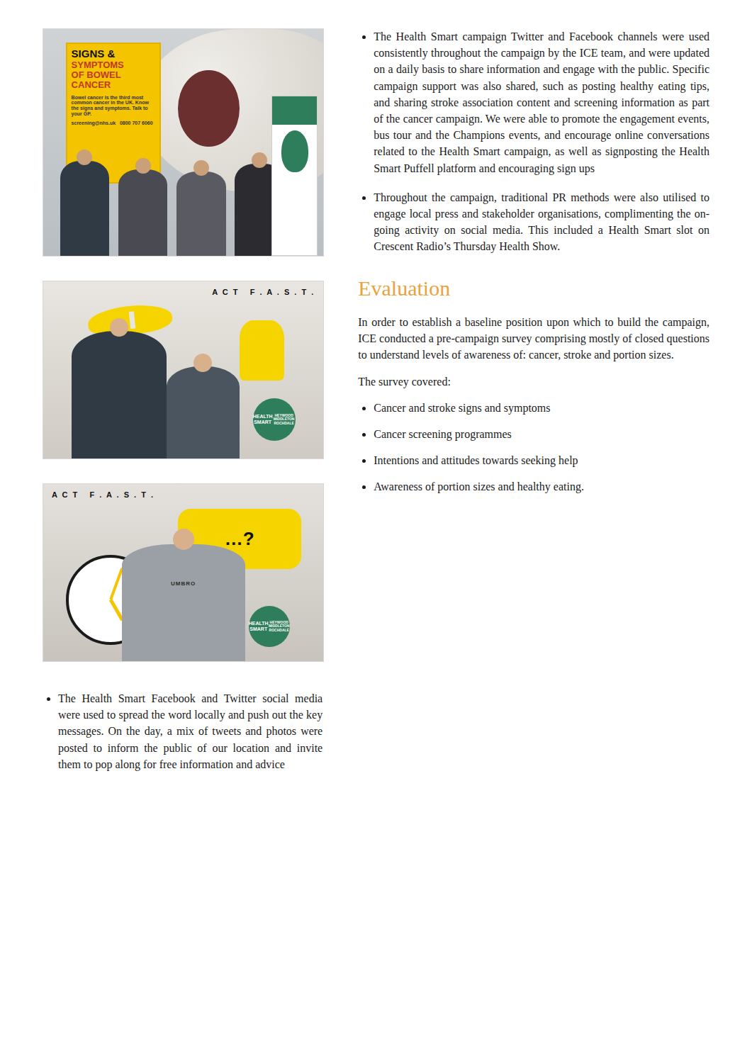SIGNS & SYMPTOMS OF BOWEL CANCER Bowel cancer is the third most common cancer in the UK. Know the signs and symptoms. Talk to your GP. screening@nhs.uk 0800 707 6060
A C T F . A . S . T .
HEALTH
SMART
HEYWOOD MIDDLETON ROCHDALE
A C T F . A . S . T .
…?
UMBRO
HEALTH
SMART
HEYWOOD MIDDLETON ROCHDALE
The Health Smart Facebook and Twitter social media were used to spread the word locally and push out the key messages. On the day, a mix of tweets and photos were posted to inform the public of our location and invite them to pop along for free information and advice
The Health Smart campaign Twitter and Facebook channels were used consistently throughout the campaign by the ICE team, and were updated on a daily basis to share information and engage with the public. Specific campaign support was also shared, such as posting healthy eating tips, and sharing stroke association content and screening information as part of the cancer campaign. We were able to promote the engagement events, bus tour and the Champions events, and encourage online conversations related to the Health Smart campaign, as well as signposting the Health Smart Puffell platform and encouraging sign ups
Throughout the campaign, traditional PR methods were also utilised to engage local press and stakeholder organisations, complimenting the on-going activity on social media. This included a Health Smart slot on Crescent Radio’s Thursday Health Show.
Evaluation
In order to establish a baseline position upon which to build the campaign, ICE conducted a pre-campaign survey comprising mostly of closed questions to understand levels of awareness of: cancer, stroke and portion sizes.
The survey covered:
Cancer and stroke signs and symptoms
Cancer screening programmes
Intentions and attitudes towards seeking help
Awareness of portion sizes and healthy eating.